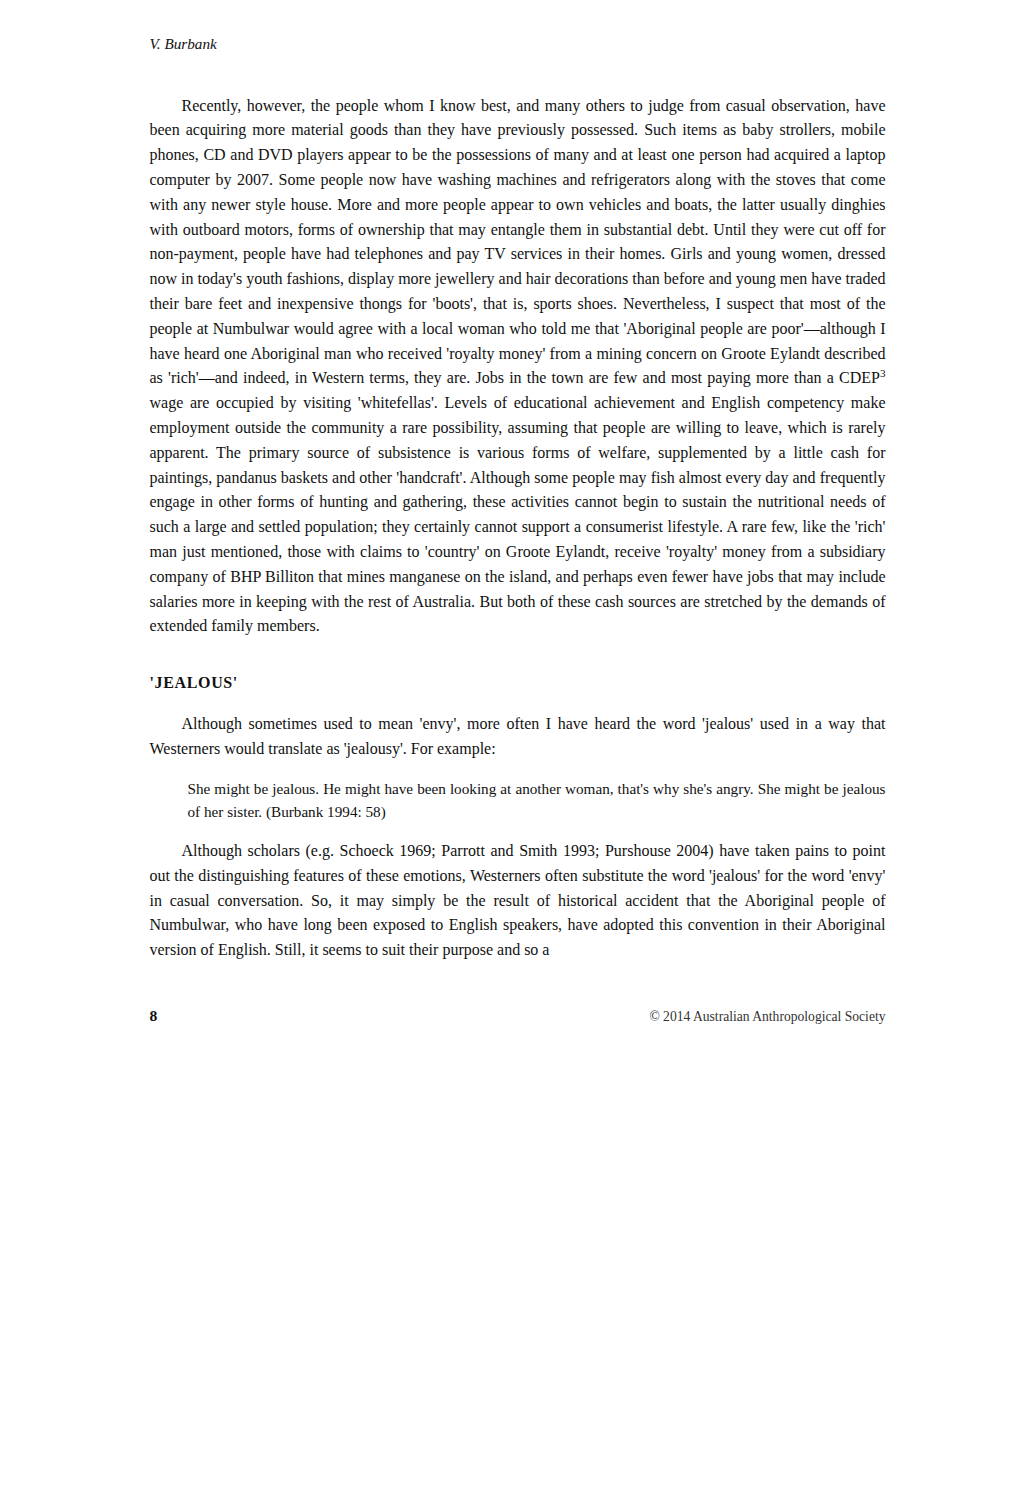V. Burbank
Recently, however, the people whom I know best, and many others to judge from casual observation, have been acquiring more material goods than they have previously possessed. Such items as baby strollers, mobile phones, CD and DVD players appear to be the possessions of many and at least one person had acquired a laptop computer by 2007. Some people now have washing machines and refrigerators along with the stoves that come with any newer style house. More and more people appear to own vehicles and boats, the latter usually dinghies with outboard motors, forms of ownership that may entangle them in substantial debt. Until they were cut off for non-payment, people have had telephones and pay TV services in their homes. Girls and young women, dressed now in today's youth fashions, display more jewellery and hair decorations than before and young men have traded their bare feet and inexpensive thongs for 'boots', that is, sports shoes. Nevertheless, I suspect that most of the people at Numbulwar would agree with a local woman who told me that 'Aboriginal people are poor'—although I have heard one Aboriginal man who received 'royalty money' from a mining concern on Groote Eylandt described as 'rich'—and indeed, in Western terms, they are. Jobs in the town are few and most paying more than a CDEP3 wage are occupied by visiting 'whitefellas'. Levels of educational achievement and English competency make employment outside the community a rare possibility, assuming that people are willing to leave, which is rarely apparent. The primary source of subsistence is various forms of welfare, supplemented by a little cash for paintings, pandanus baskets and other 'handcraft'. Although some people may fish almost every day and frequently engage in other forms of hunting and gathering, these activities cannot begin to sustain the nutritional needs of such a large and settled population; they certainly cannot support a consumerist lifestyle. A rare few, like the 'rich' man just mentioned, those with claims to 'country' on Groote Eylandt, receive 'royalty' money from a subsidiary company of BHP Billiton that mines manganese on the island, and perhaps even fewer have jobs that may include salaries more in keeping with the rest of Australia. But both of these cash sources are stretched by the demands of extended family members.
'JEALOUS'
Although sometimes used to mean 'envy', more often I have heard the word 'jealous' used in a way that Westerners would translate as 'jealousy'. For example:
She might be jealous. He might have been looking at another woman, that's why she's angry. She might be jealous of her sister. (Burbank 1994: 58)
Although scholars (e.g. Schoeck 1969; Parrott and Smith 1993; Purshouse 2004) have taken pains to point out the distinguishing features of these emotions, Westerners often substitute the word 'jealous' for the word 'envy' in casual conversation. So, it may simply be the result of historical accident that the Aboriginal people of Numbulwar, who have long been exposed to English speakers, have adopted this convention in their Aboriginal version of English. Still, it seems to suit their purpose and so a
8 © 2014 Australian Anthropological Society